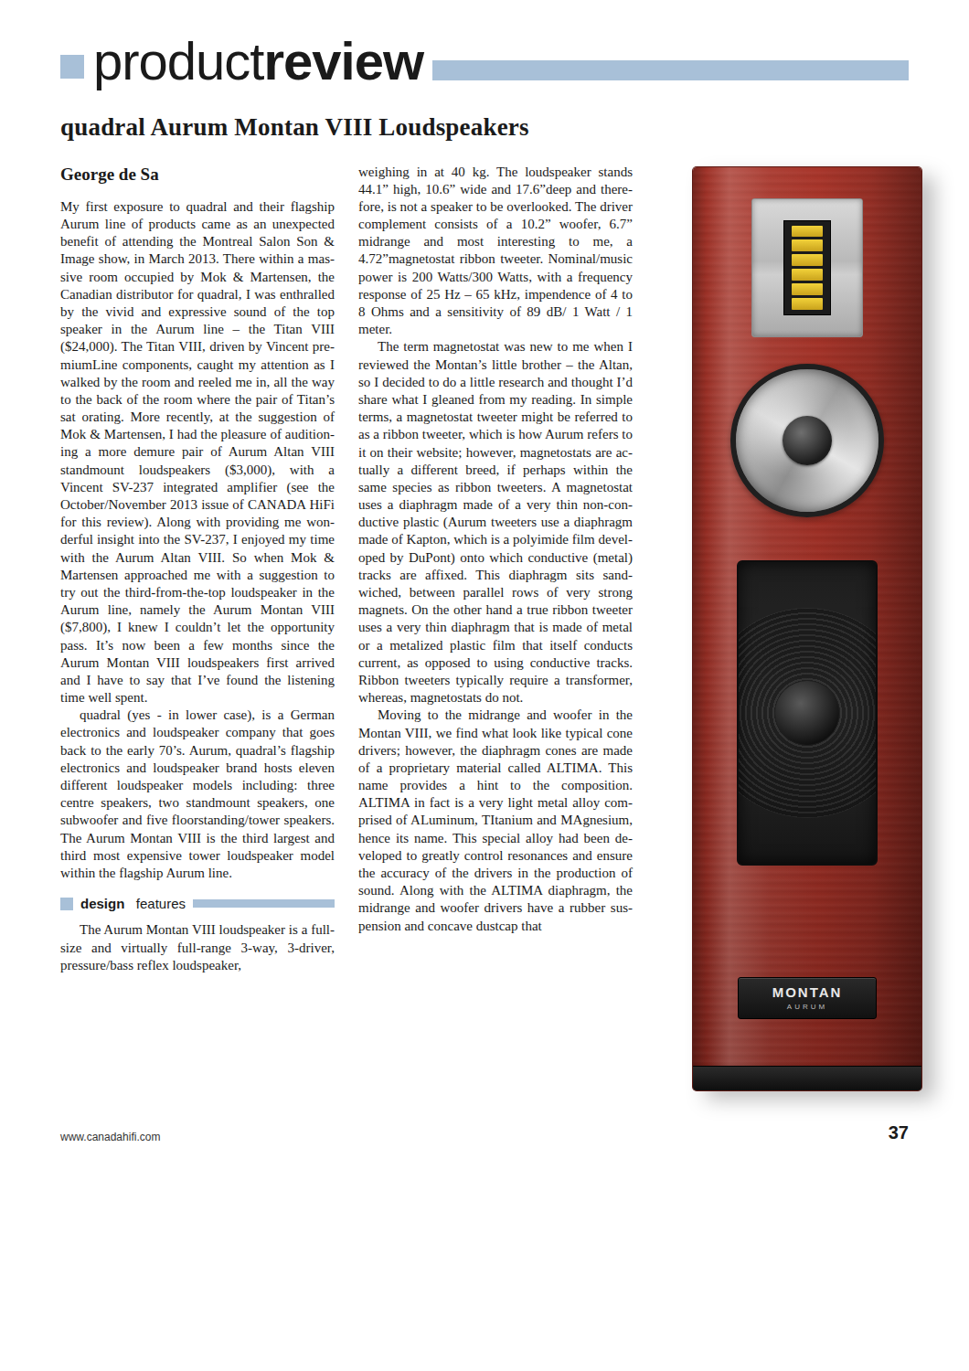productreview
quadral Aurum Montan VIII Loudspeakers
George de Sa
My first exposure to quadral and their flagship Aurum line of products came as an unexpected benefit of attending the Montreal Salon Son & Image show, in March 2013. There within a massive room occupied by Mok & Martensen, the Canadian distributor for quadral, I was enthralled by the vivid and expressive sound of the top speaker in the Aurum line – the Titan VIII ($24,000). The Titan VIII, driven by Vincent premiumLine components, caught my attention as I walked by the room and reeled me in, all the way to the back of the room where the pair of Titan’s sat orating. More recently, at the suggestion of Mok & Martensen, I had the pleasure of auditioning a more demure pair of Aurum Altan VIII standmount loudspeakers ($3,000), with a Vincent SV-237 integrated amplifier (see the October/November 2013 issue of CANADA HiFi for this review). Along with providing me wonderful insight into the SV-237, I enjoyed my time with the Aurum Altan VIII. So when Mok & Martensen approached me with a suggestion to try out the third-from-the-top loudspeaker in the Aurum line, namely the Aurum Montan VIII ($7,800), I knew I couldn’t let the opportunity pass. It’s now been a few months since the Aurum Montan VIII loudspeakers first arrived and I have to say that I’ve found the listening time well spent.
quadral (yes - in lower case), is a German electronics and loudspeaker company that goes back to the early 70’s. Aurum, quadral’s flagship electronics and loudspeaker brand hosts eleven different loudspeaker models including: three centre speakers, two standmount speakers, one subwoofer and five floorstanding/tower speakers. The Aurum Montan VIII is the third largest and third most expensive tower loudspeaker model within the flagship Aurum line.
design features
The Aurum Montan VIII loudspeaker is a full-size and virtually full-range 3-way, 3-driver, pressure/bass reflex loudspeaker,
weighing in at 40 kg. The loudspeaker stands 44.1” high, 10.6” wide and 17.6”deep and therefore, is not a speaker to be overlooked. The driver complement consists of a 10.2” woofer, 6.7” midrange and most interesting to me, a 4.72”magnetostat ribbon tweeter. Nominal/music power is 200 Watts/300 Watts, with a frequency response of 25 Hz – 65 kHz, impendence of 4 to 8 Ohms and a sensitivity of 89 dB/ 1 Watt / 1 meter.
The term magnetostat was new to me when I reviewed the Montan’s little brother – the Altan, so I decided to do a little research and thought I’d share what I gleaned from my reading. In simple terms, a magnetostat tweeter might be referred to as a ribbon tweeter, which is how Aurum refers to it on their website; however, magnetostats are actually a different breed, if perhaps within the same species as ribbon tweeters. A magnetostat uses a diaphragm made of a very thin non-conductive plastic (Aurum tweeters use a diaphragm made of Kapton, which is a polyimide film developed by DuPont) onto which conductive (metal) tracks are affixed. This diaphragm sits sandwiched, between parallel rows of very strong magnets. On the other hand a true ribbon tweeter uses a very thin diaphragm that is made of metal or a metalized plastic film that itself conducts current, as opposed to using conductive tracks. Ribbon tweeters typically require a transformer, whereas, magnetostats do not.
Moving to the midrange and woofer in the Montan VIII, we find what look like typical cone drivers; however, the diaphragm cones are made of a proprietary material called ALTIMA. This name provides a hint to the composition. ALTIMA in fact is a very light metal alloy comprised of ALuminum, TItanium and MAgnesium, hence its name. This special alloy had been developed to greatly control resonances and ensure the accuracy of the drivers in the production of sound. Along with the ALTIMA diaphragm, the midrange and woofer drivers have a rubber suspension and concave dustcap that
MONTAN AURUM
www.canadahifi.com
37